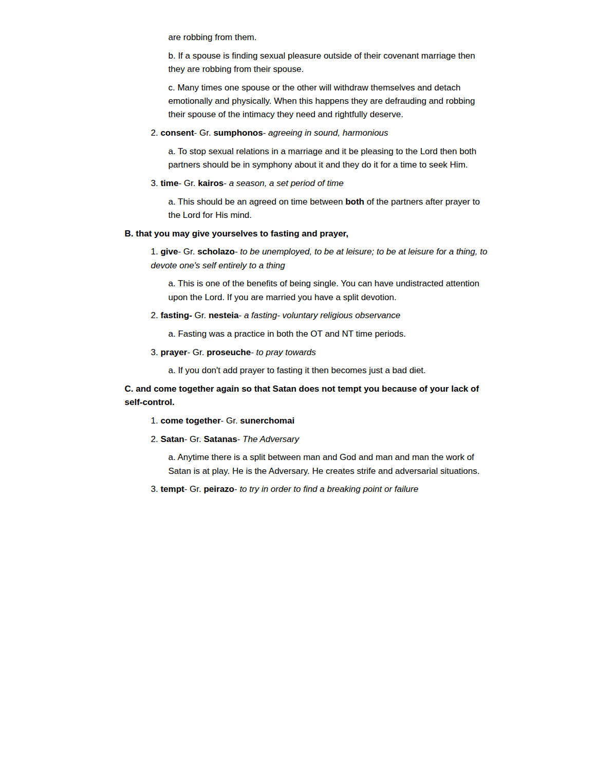are robbing from them.
b. If a spouse is finding sexual pleasure outside of their covenant marriage then they are robbing from their spouse.
c. Many times one spouse or the other will withdraw themselves and detach emotionally and physically. When this happens they are defrauding and robbing their spouse of the intimacy they need and rightfully deserve.
2. consent- Gr. sumphonos- agreeing in sound, harmonious
a. To stop sexual relations in a marriage and it be pleasing to the Lord then both partners should be in symphony about it and they do it for a time to seek Him.
3. time- Gr. kairos- a season, a set period of time
a. This should be an agreed on time between both of the partners after prayer to the Lord for His mind.
B. that you may give yourselves to fasting and prayer,
1. give- Gr. scholazo- to be unemployed, to be at leisure; to be at leisure for a thing, to devote one's self entirely to a thing
a. This is one of the benefits of being single. You can have undistracted attention upon the Lord. If you are married you have a split devotion.
2. fasting- Gr. nesteia- a fasting- voluntary religious observance
a. Fasting was a practice in both the OT and NT time periods.
3. prayer- Gr. proseuche- to pray towards
a. If you don't add prayer to fasting it then becomes just a bad diet.
C. and come together again so that Satan does not tempt you because of your lack of self-control.
1. come together- Gr. sunerchomai
2. Satan- Gr. Satanas- The Adversary
a. Anytime there is a split between man and God and man and man the work of Satan is at play. He is the Adversary. He creates strife and adversarial situations.
3. tempt- Gr. peirazo- to try in order to find a breaking point or failure